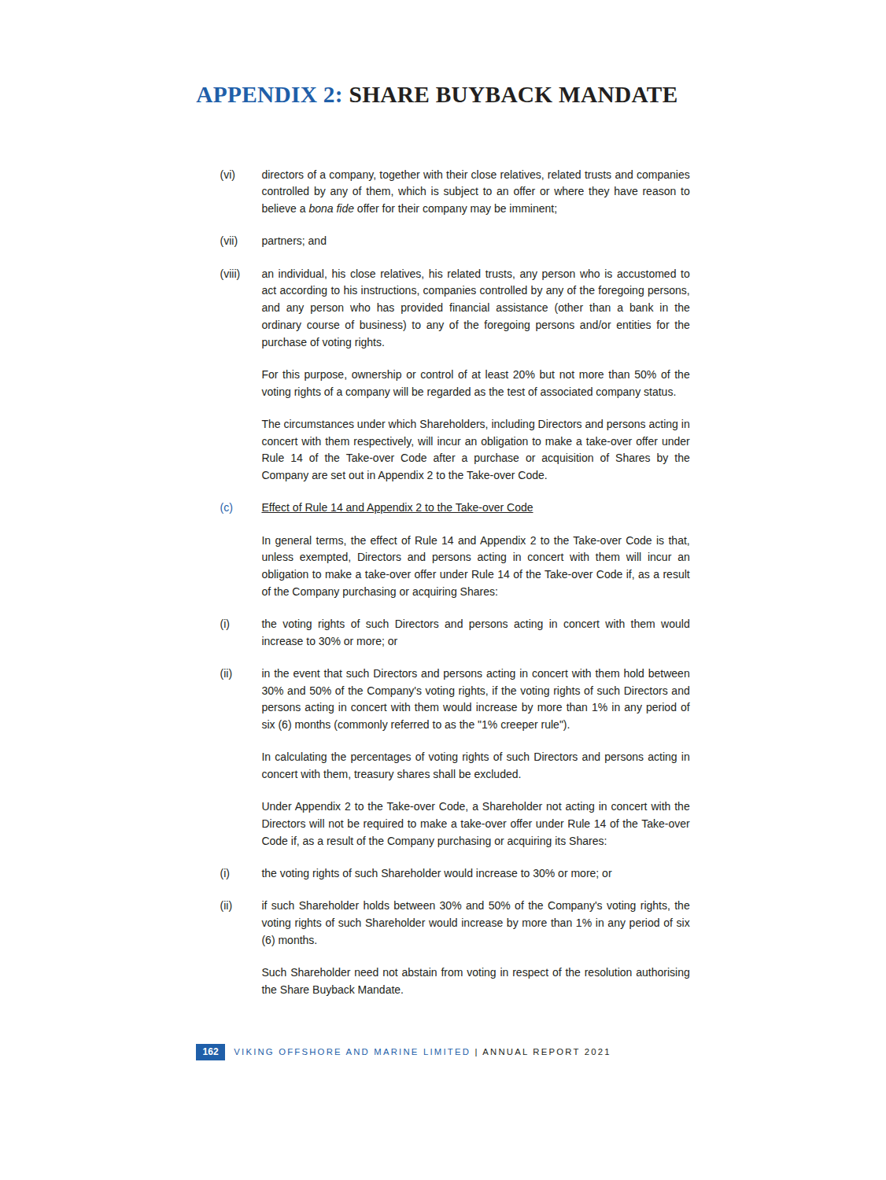APPENDIX 2: SHARE BUYBACK MANDATE
(vi)
directors of a company, together with their close relatives, related trusts and companies controlled by any of them, which is subject to an offer or where they have reason to believe a bona fide offer for their company may be imminent;
(vii)
partners; and
(viii)
an individual, his close relatives, his related trusts, any person who is accustomed to act according to his instructions, companies controlled by any of the foregoing persons, and any person who has provided financial assistance (other than a bank in the ordinary course of business) to any of the foregoing persons and/or entities for the purchase of voting rights.
For this purpose, ownership or control of at least 20% but not more than 50% of the voting rights of a company will be regarded as the test of associated company status.
The circumstances under which Shareholders, including Directors and persons acting in concert with them respectively, will incur an obligation to make a take-over offer under Rule 14 of the Take-over Code after a purchase or acquisition of Shares by the Company are set out in Appendix 2 to the Take-over Code.
(c)
Effect of Rule 14 and Appendix 2 to the Take-over Code
In general terms, the effect of Rule 14 and Appendix 2 to the Take-over Code is that, unless exempted, Directors and persons acting in concert with them will incur an obligation to make a take-over offer under Rule 14 of the Take-over Code if, as a result of the Company purchasing or acquiring Shares:
(i)
the voting rights of such Directors and persons acting in concert with them would increase to 30% or more; or
(ii)
in the event that such Directors and persons acting in concert with them hold between 30% and 50% of the Company's voting rights, if the voting rights of such Directors and persons acting in concert with them would increase by more than 1% in any period of six (6) months (commonly referred to as the "1% creeper rule").
In calculating the percentages of voting rights of such Directors and persons acting in concert with them, treasury shares shall be excluded.
Under Appendix 2 to the Take-over Code, a Shareholder not acting in concert with the Directors will not be required to make a take-over offer under Rule 14 of the Take-over Code if, as a result of the Company purchasing or acquiring its Shares:
(i)
the voting rights of such Shareholder would increase to 30% or more; or
(ii)
if such Shareholder holds between 30% and 50% of the Company's voting rights, the voting rights of such Shareholder would increase by more than 1% in any period of six (6) months.
Such Shareholder need not abstain from voting in respect of the resolution authorising the Share Buyback Mandate.
162 VIKING OFFSHORE AND MARINE LIMITED | ANNUAL REPORT 2021